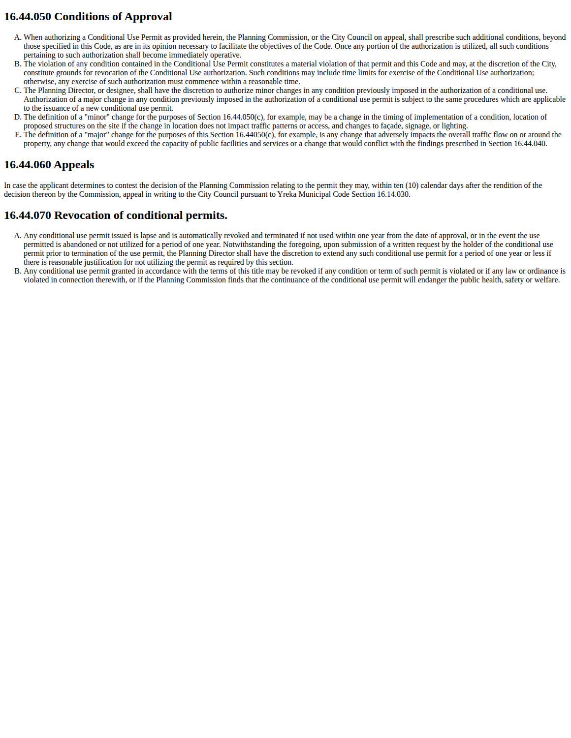16.44.050 Conditions of Approval
When authorizing a Conditional Use Permit as provided herein, the Planning Commission, or the City Council on appeal, shall prescribe such additional conditions, beyond those specified in this Code, as are in its opinion necessary to facilitate the objectives of the Code. Once any portion of the authorization is utilized, all such conditions pertaining to such authorization shall become immediately operative.
The violation of any condition contained in the Conditional Use Permit constitutes a material violation of that permit and this Code and may, at the discretion of the City, constitute grounds for revocation of the Conditional Use authorization. Such conditions may include time limits for exercise of the Conditional Use authorization; otherwise, any exercise of such authorization must commence within a reasonable time.
The Planning Director, or designee, shall have the discretion to authorize minor changes in any condition previously imposed in the authorization of a conditional use. Authorization of a major change in any condition previously imposed in the authorization of a conditional use permit is subject to the same procedures which are applicable to the issuance of a new conditional use permit.
The definition of a "minor" change for the purposes of Section 16.44.050(c), for example, may be a change in the timing of implementation of a condition, location of proposed structures on the site if the change in location does not impact traffic patterns or access, and changes to façade, signage, or lighting.
The definition of a "major" change for the purposes of this Section 16.44050(c), for example, is any change that adversely impacts the overall traffic flow on or around the property, any change that would exceed the capacity of public facilities and services or a change that would conflict with the findings prescribed in Section 16.44.040.
16.44.060 Appeals
In case the applicant determines to contest the decision of the Planning Commission relating to the permit they may, within ten (10) calendar days after the rendition of the decision thereon by the Commission, appeal in writing to the City Council pursuant to Yreka Municipal Code Section 16.14.030.
16.44.070 Revocation of conditional permits.
Any conditional use permit issued is lapse and is automatically revoked and terminated if not used within one year from the date of approval, or in the event the use permitted is abandoned or not utilized for a period of one year. Notwithstanding the foregoing, upon submission of a written request by the holder of the conditional use permit prior to termination of the use permit, the Planning Director shall have the discretion to extend any such conditional use permit for a period of one year or less if there is reasonable justification for not utilizing the permit as required by this section.
Any conditional use permit granted in accordance with the terms of this title may be revoked if any condition or term of such permit is violated or if any law or ordinance is violated in connection therewith, or if the Planning Commission finds that the continuance of the conditional use permit will endanger the public health, safety or welfare.